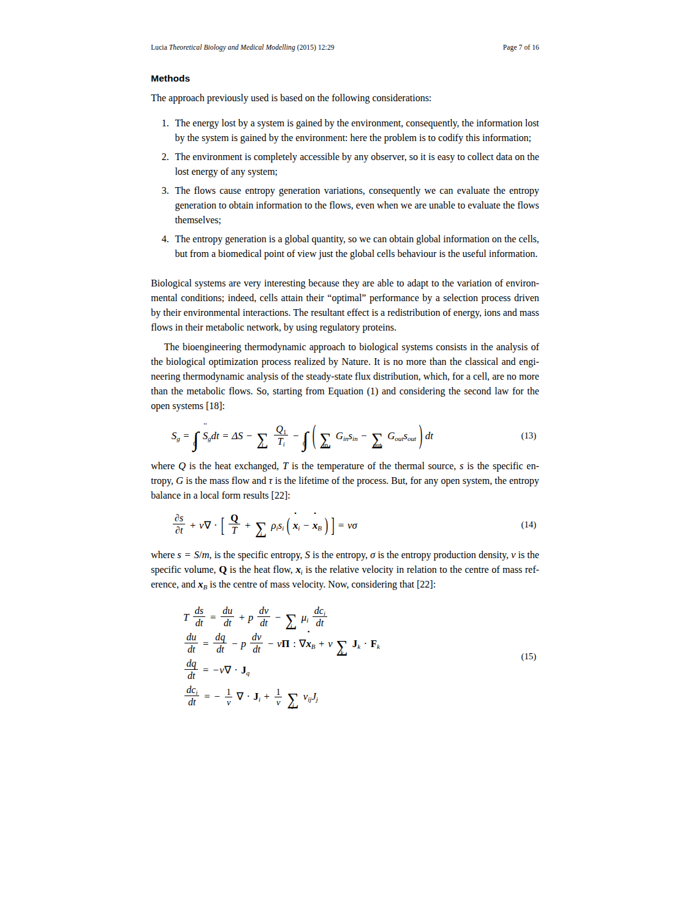Lucia Theoretical Biology and Medical Modelling (2015) 12:29
Page 7 of 16
Methods
The approach previously used is based on the following considerations:
The energy lost by a system is gained by the environment, consequently, the information lost by the system is gained by the environment: here the problem is to codify this information;
The environment is completely accessible by any observer, so it is easy to collect data on the lost energy of any system;
The flows cause entropy generation variations, consequently we can evaluate the entropy generation to obtain information to the flows, even when we are unable to evaluate the flows themselves;
The entropy generation is a global quantity, so we can obtain global information on the cells, but from a biomedical point of view just the global cells behaviour is the useful information.
Biological systems are very interesting because they are able to adapt to the variation of environmental conditions; indeed, cells attain their “optimal” performance by a selection process driven by their environmental interactions. The resultant effect is a redistribution of energy, ions and mass flows in their metabolic network, by using regulatory proteins.
The bioengineering thermodynamic approach to biological systems consists in the analysis of the biological optimization process realized by Nature. It is no more than the classical and engineering thermodynamic analysis of the steady-state flux distribution, which, for a cell, are no more than the metabolic flows. So, starting from Equation (1) and considering the second law for the open systems [18]:
Sg = ∫τ 0 Sgdt = ΔS − ∑i Q1 Ti − ∫τ 0 ( ∑in Ginsin − ∑out Goutsout ) dt
(13)
where Q is the heat exchanged, T is the temperature of the thermal source, s is the specific entropy, G is the mass flow and τ is the lifetime of the process. But, for any open system, the entropy balance in a local form results [22]:
∂s∂t + ν∇ · [ QT + ∑i ρisi ( xi − xB ) ] = νσ
(14)
where s = S/m, is the specific entropy, S is the entropy, σ is the entropy production density, ν is the specific volume, Q is the heat flow, xi is the relative velocity in relation to the centre of mass reference, and xB is the centre of mass velocity. Now, considering that [22]:
T ds dt = du dt + p dν dt − ∑i μi dci dt du dt = dq dt − p dν dt − νΠ : ∇xB + ν ∑k Jk · Fk dq dt = −ν∇ · Jq dci dt = − 1 ν ∇ · Ji + 1 ν ∑j νijJj
(15)